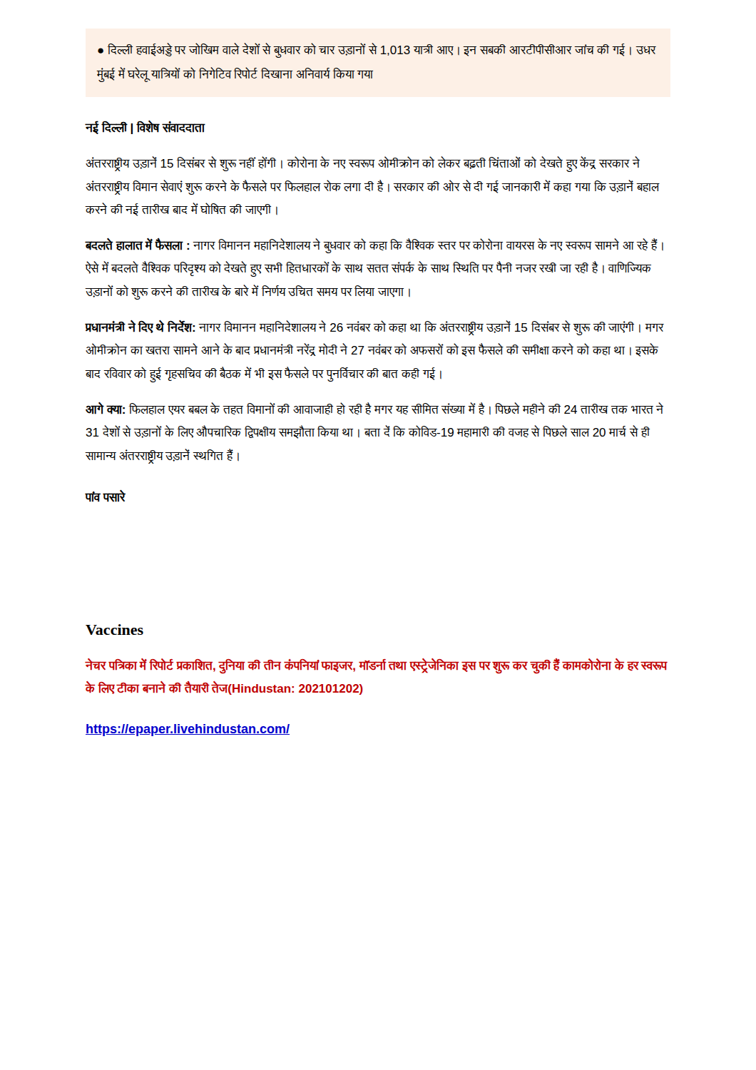● दिल्ली हवाईअड्डे पर जोखिम वाले देशों से बुधवार को चार उड़ानों से 1,013 यात्री आए। इन सबकी आरटीपीसीआर जांच की गई। उधर मुंबई में घरेलू यात्रियों को निगेटिव रिपोर्ट दिखाना अनिवार्य किया गया
नई दिल्ली | विशेष संवाददाता
अंतरराष्ट्रीय उड़ानें 15 दिसंबर से शुरू नहीं होंगी। कोरोना के नए स्वरूप ओमीक्रोन को लेकर बढ़ती चिंताओं को देखते हुए केंद्र सरकार ने अंतरराष्ट्रीय विमान सेवाएं शुरू करने के फैसले पर फिलहाल रोक लगा दी है। सरकार की ओर से दी गई जानकारी में कहा गया कि उड़ानें बहाल करने की नई तारीख बाद में घोषित की जाएगी।
बदलते हालात में फैसला : नागर विमानन महानिदेशालय ने बुधवार को कहा कि वैश्विक स्तर पर कोरोना वायरस के नए स्वरूप सामने आ रहे हैं। ऐसे में बदलते वैश्विक परिदृश्य को देखते हुए सभी हितधारकों के साथ सतत संपर्क के साथ स्थिति पर पैनी नजर रखी जा रही है। वाणिज्यिक उड़ानों को शुरू करने की तारीख के बारे में निर्णय उचित समय पर लिया जाएगा।
प्रधानमंत्री ने दिए थे निर्देश: नागर विमानन महानिदेशालय ने 26 नवंबर को कहा था कि अंतरराष्ट्रीय उड़ानें 15 दिसंबर से शुरू की जाएंगी। मगर ओमीक्रोन का खतरा सामने आने के बाद प्रधानमंत्री नरेंद्र मोदी ने 27 नवंबर को अफसरों को इस फैसले की समीक्षा करने को कहा था। इसके बाद रविवार को हुई गृहसचिव की बैठक में भी इस फैसले पर पुनर्विचार की बात कही गई।
आगे क्या: फिलहाल एयर बबल के तहत विमानों की आवाजाही हो रही है मगर यह सीमित संख्या में है। पिछले महीने की 24 तारीख तक भारत ने 31 देशों से उड़ानों के लिए औपचारिक द्विपक्षीय समझौता किया था। बता दें कि कोविड-19 महामारी की वजह से पिछले साल 20 मार्च से ही सामान्य अंतरराष्ट्रीय उड़ानें स्थगित हैं।
पांव पसारे
Vaccines
नेचर पत्रिका में रिपोर्ट प्रकाशित, दुनिया की तीन कंपनियां फाइजर, मॉडर्ना तथा एस्ट्रेजेनिका इस पर शुरू कर चुकी हैं कामकोरोना के हर स्वरूप के लिए टीका बनाने की तैयारी तेज(Hindustan: 202101202)
https://epaper.livehindustan.com/